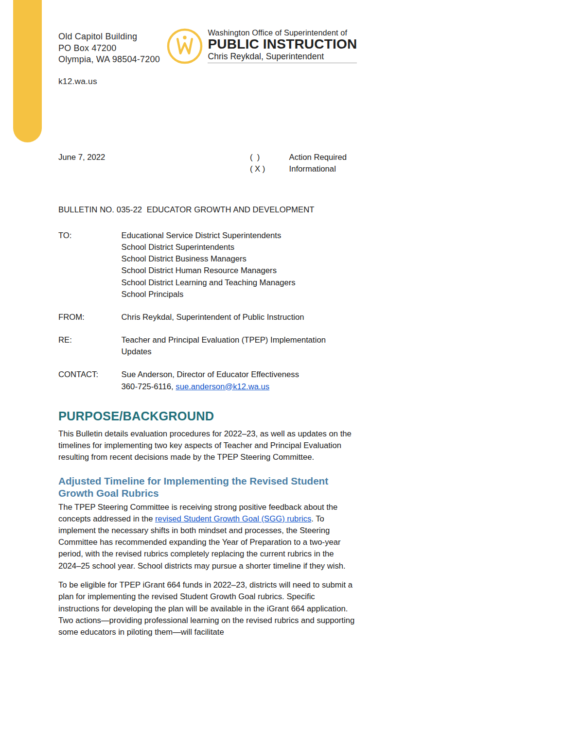Old Capitol Building
PO Box 47200
Olympia, WA 98504-7200
k12.wa.us
Washington Office of Superintendent of
PUBLIC INSTRUCTION
Chris Reykdal, Superintendent
June 7, 2022
( ) Action Required
( X ) Informational
BULLETIN NO. 035-22 EDUCATOR GROWTH AND DEVELOPMENT
| TO: | Educational Service District Superintendents School District Superintendents School District Business Managers School District Human Resource Managers School District Learning and Teaching Managers School Principals |
| FROM: | Chris Reykdal, Superintendent of Public Instruction |
| RE: | Teacher and Principal Evaluation (TPEP) Implementation Updates |
| CONTACT: | Sue Anderson, Director of Educator Effectiveness 360-725-6116, sue.anderson@k12.wa.us |
PURPOSE/BACKGROUND
This Bulletin details evaluation procedures for 2022–23, as well as updates on the timelines for implementing two key aspects of Teacher and Principal Evaluation resulting from recent decisions made by the TPEP Steering Committee.
Adjusted Timeline for Implementing the Revised Student Growth Goal Rubrics
The TPEP Steering Committee is receiving strong positive feedback about the concepts addressed in the revised Student Growth Goal (SGG) rubrics. To implement the necessary shifts in both mindset and processes, the Steering Committee has recommended expanding the Year of Preparation to a two-year period, with the revised rubrics completely replacing the current rubrics in the 2024–25 school year. School districts may pursue a shorter timeline if they wish.
To be eligible for TPEP iGrant 664 funds in 2022–23, districts will need to submit a plan for implementing the revised Student Growth Goal rubrics. Specific instructions for developing the plan will be available in the iGrant 664 application. Two actions—providing professional learning on the revised rubrics and supporting some educators in piloting them—will facilitate